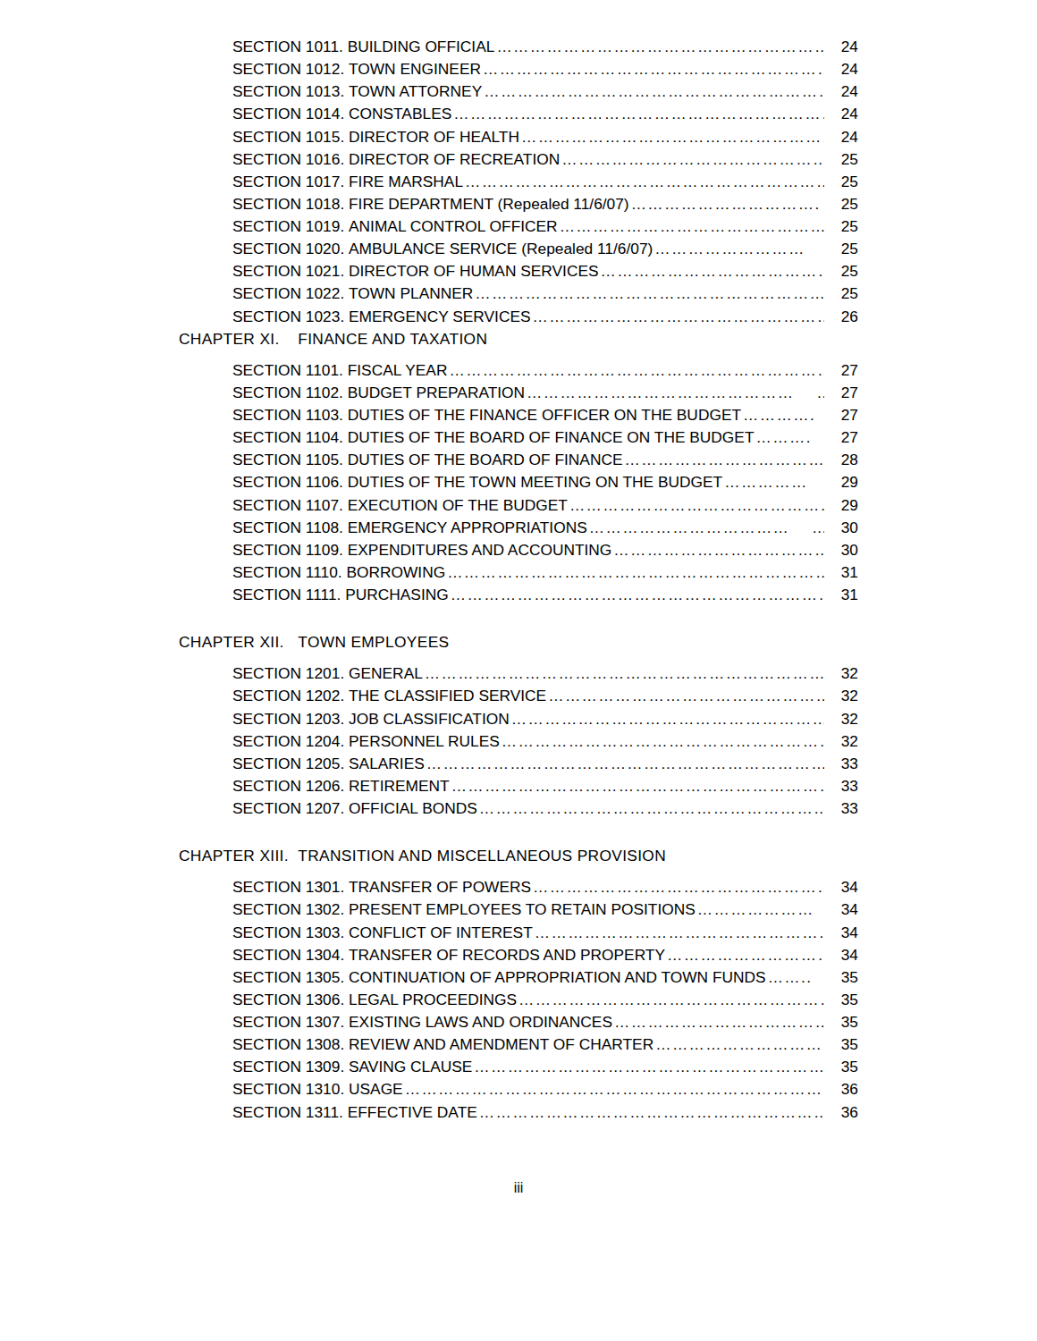SECTION 1011. BUILDING OFFICIAL…………………………………………………………24
SECTION 1012. TOWN ENGINEER……………………………………………………………24
SECTION 1013. TOWN ATTORNEY…………………………………………………………24
SECTION 1014. CONSTABLES………………………………………………………………24
SECTION 1015. DIRECTOR OF HEALTH……………………………………………………24
SECTION 1016. DIRECTOR OF RECREATION…………………………………………25
SECTION 1017. FIRE MARSHAL………………………………………………………………25
SECTION 1018. FIRE DEPARTMENT (Repealed 11/6/07)……………………………. 25
SECTION 1019. ANIMAL CONTROL OFFICER…………………………………………25
SECTION 1020. AMBULANCE SERVICE (Repealed 11/6/07)………………………25
SECTION 1021. DIRECTOR OF HUMAN SERVICES……………………………………. 25
SECTION 1022. TOWN PLANNER……………………………………………………………25
SECTION 1023. EMERGENCY SERVICES………………………………………………26
CHAPTER XI. FINANCE AND TAXATION
SECTION 1101. FISCAL YEAR…………………………………………………………………27
SECTION 1102. BUDGET PREPARATION………………………………………… …27
SECTION 1103. DUTIES OF THE FINANCE OFFICER ON THE BUDGET…………. 27
SECTION 1104. DUTIES OF THE BOARD OF FINANCE ON THE BUDGET………. 27
SECTION 1105. DUTIES OF THE BOARD OF FINANCE………………………………. 28
SECTION 1106. DUTIES OF THE TOWN MEETING ON THE BUDGET……………29
SECTION 1107. EXECUTION OF THE BUDGET…………………………………………29
SECTION 1108. EMERGENCY APPROPRIATIONS……………………………… …30
SECTION 1109. EXPENDITURES AND ACCOUNTING…………………………………30
SECTION 1110. BORROWING…………………………………………………………………31
SECTION 1111. PURCHASING………………………………………………………………31
CHAPTER XII. TOWN EMPLOYEES
SECTION 1201. GENERAL…………………………………………………………………32
SECTION 1202. THE CLASSIFIED SERVICE……………………………………………32
SECTION 1203. JOB CLASSIFICATION……………………………………………………32
SECTION 1204. PERSONNEL RULES……………………………………………………32
SECTION 1205. SALARIES…………………………………………………………………33
SECTION 1206. RETIREMENT…………………………………………………………………33
SECTION 1207. OFFICIAL BONDS…………………………………………………………33
CHAPTER XIII. TRANSITION AND MISCELLANEOUS PROVISION
SECTION 1301. TRANSFER OF POWERS…………………………………………………34
SECTION 1302. PRESENT EMPLOYEES TO RETAIN POSITIONS…………………34
SECTION 1303. CONFLICT OF INTEREST…………………………………………………34
SECTION 1304. TRANSFER OF RECORDS AND PROPERTY…………………………34
SECTION 1305. CONTINUATION OF APPROPRIATION AND TOWN FUNDS…….. 35
SECTION 1306. LEGAL PROCEEDINGS…………………………………………………35
SECTION 1307. EXISTING LAWS AND ORDINANCES…………………………………35
SECTION 1308. REVIEW AND AMENDMENT OF CHARTER…………………………35
SECTION 1309. SAVING CLAUSE………………………………………………………….. 35
SECTION 1310. USAGE………………………………………………………………………36
SECTION 1311. EFFECTIVE DATE…………………………………………………………36
iii